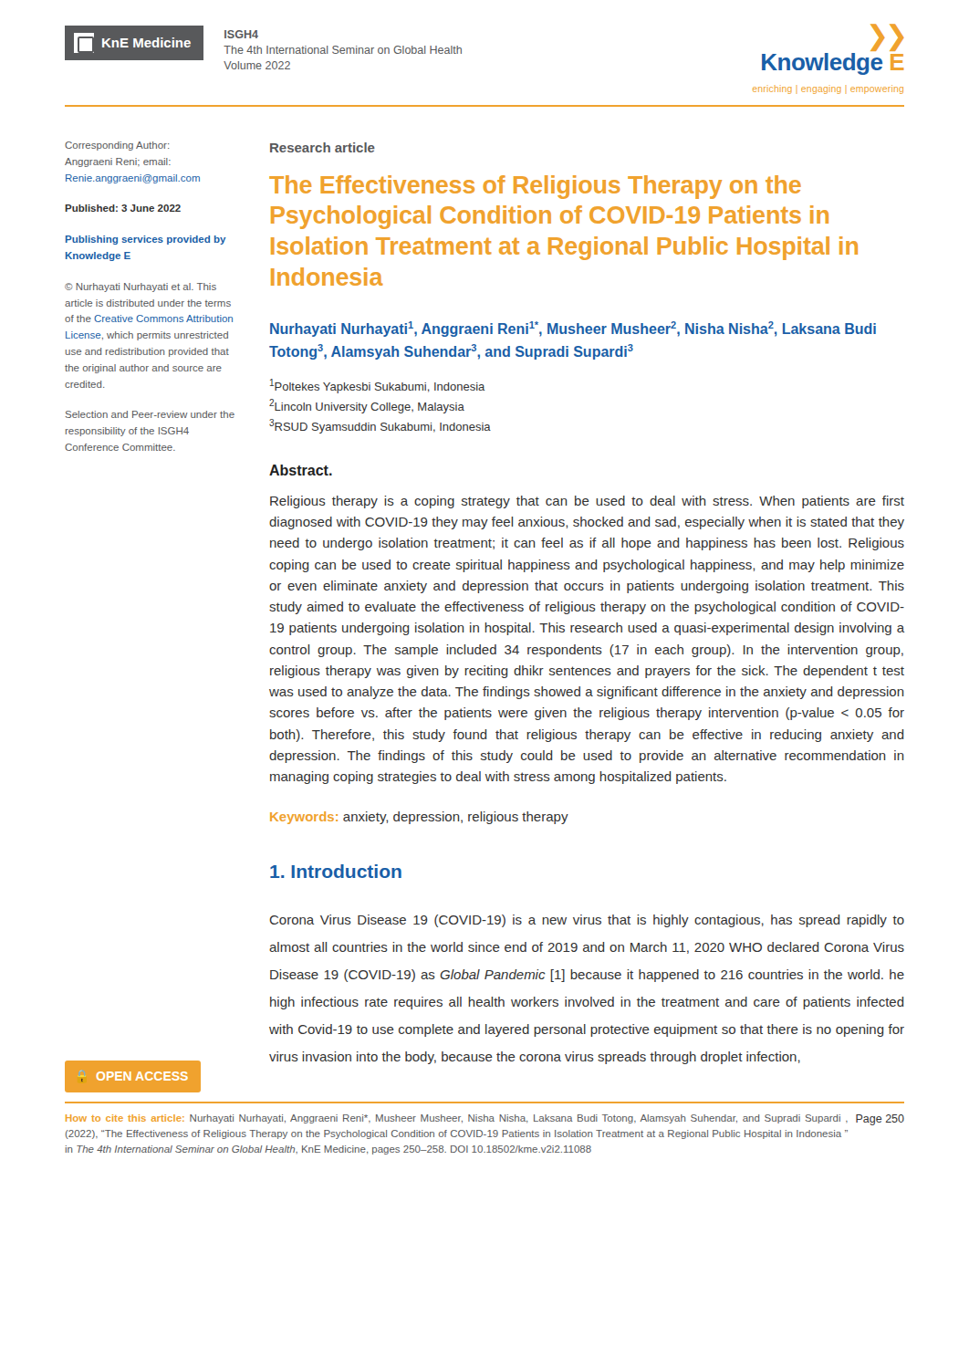KnE Medicine
ISGH4
The 4th International Seminar on Global Health
Volume 2022
❯❯
Knowledge E
enriching | engaging | empowering
Corresponding Author:
Anggraeni Reni; email:
Renie.anggraeni@gmail.com
Published: 3 June 2022
Publishing services provided by
Knowledge E
© Nurhayati Nurhayati et al. This article is distributed under the terms of the Creative Commons Attribution License, which permits unrestricted use and redistribution provided that the original author and source are credited.
Selection and Peer-review under the responsibility of the ISGH4 Conference Committee.
Research article
The Effectiveness of Religious Therapy on the Psychological Condition of COVID-19 Patients in Isolation Treatment at a Regional Public Hospital in Indonesia
Nurhayati Nurhayati1, Anggraeni Reni1*, Musheer Musheer2, Nisha Nisha2, Laksana Budi Totong3, Alamsyah Suhendar3, and Supradi Supardi3
1Poltekes Yapkesbi Sukabumi, Indonesia
2Lincoln University College, Malaysia
3RSUD Syamsuddin Sukabumi, Indonesia
Abstract.
Religious therapy is a coping strategy that can be used to deal with stress. When patients are first diagnosed with COVID-19 they may feel anxious, shocked and sad, especially when it is stated that they need to undergo isolation treatment; it can feel as if all hope and happiness has been lost. Religious coping can be used to create spiritual happiness and psychological happiness, and may help minimize or even eliminate anxiety and depression that occurs in patients undergoing isolation treatment. This study aimed to evaluate the effectiveness of religious therapy on the psychological condition of COVID-19 patients undergoing isolation in hospital. This research used a quasi-experimental design involving a control group. The sample included 34 respondents (17 in each group). In the intervention group, religious therapy was given by reciting dhikr sentences and prayers for the sick. The dependent t test was used to analyze the data. The findings showed a significant difference in the anxiety and depression scores before vs. after the patients were given the religious therapy intervention (p-value < 0.05 for both). Therefore, this study found that religious therapy can be effective in reducing anxiety and depression. The findings of this study could be used to provide an alternative recommendation in managing coping strategies to deal with stress among hospitalized patients.
Keywords: anxiety, depression, religious therapy
1. Introduction
Corona Virus Disease 19 (COVID-19) is a new virus that is highly contagious, has spread rapidly to almost all countries in the world since end of 2019 and on March 11, 2020 WHO declared Corona Virus Disease 19 (COVID-19) as Global Pandemic [1] because it happened to 216 countries in the world. he high infectious rate requires all health workers involved in the treatment and care of patients infected with Covid-19 to use complete and layered personal protective equipment so that there is no opening for virus invasion into the body, because the corona virus spreads through droplet infection,
🔒 OPEN ACCESS
Page 250 How to cite this article: Nurhayati Nurhayati, Anggraeni Reni*, Musheer Musheer, Nisha Nisha, Laksana Budi Totong, Alamsyah Suhendar, and Supradi Supardi , (2022), “The Effectiveness of Religious Therapy on the Psychological Condition of COVID-19 Patients in Isolation Treatment at a Regional Public Hospital in Indonesia ” in The 4th International Seminar on Global Health, KnE Medicine, pages 250–258. DOI 10.18502/kme.v2i2.11088